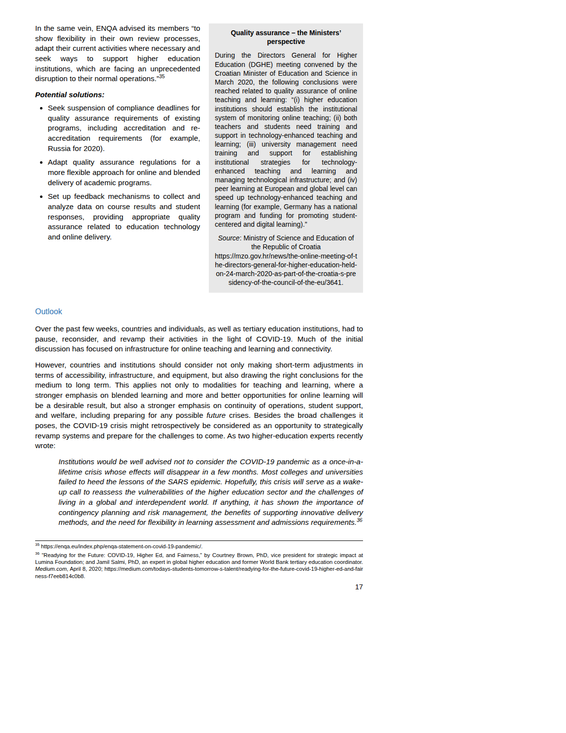Quality assurance – the Ministers’ perspective
During the Directors General for Higher Education (DGHE) meeting convened by the Croatian Minister of Education and Science in March 2020, the following conclusions were reached related to quality assurance of online teaching and learning: “(i) higher education institutions should establish the institutional system of monitoring online teaching; (ii) both teachers and students need training and support in technology-enhanced teaching and learning; (iii) university management need training and support for establishing institutional strategies for technology-enhanced teaching and learning and managing technological infrastructure; and (iv) peer learning at European and global level can speed up technology-enhanced teaching and learning (for example, Germany has a national program and funding for promoting student-centered and digital learning).”
Source: Ministry of Science and Education of the Republic of Croatia
https://mzo.gov.hr/news/the-online-meeting-of-the-directors-general-for-higher-education-held-on-24-march-2020-as-part-of-the-croatia-s-presidency-of-the-council-of-the-eu/3641.
In the same vein, ENQA advised its members “to show flexibility in their own review processes, adapt their current activities where necessary and seek ways to support higher education institutions, which are facing an unprecedented disruption to their normal operations.”35
Potential solutions:
Seek suspension of compliance deadlines for quality assurance requirements of existing programs, including accreditation and re-accreditation requirements (for example, Russia for 2020).
Adapt quality assurance regulations for a more flexible approach for online and blended delivery of academic programs.
Set up feedback mechanisms to collect and analyze data on course results and student responses, providing appropriate quality assurance related to education technology and online delivery.
Outlook
Over the past few weeks, countries and individuals, as well as tertiary education institutions, had to pause, reconsider, and revamp their activities in the light of COVID-19. Much of the initial discussion has focused on infrastructure for online teaching and learning and connectivity.
However, countries and institutions should consider not only making short-term adjustments in terms of accessibility, infrastructure, and equipment, but also drawing the right conclusions for the medium to long term. This applies not only to modalities for teaching and learning, where a stronger emphasis on blended learning and more and better opportunities for online learning will be a desirable result, but also a stronger emphasis on continuity of operations, student support, and welfare, including preparing for any possible future crises. Besides the broad challenges it poses, the COVID-19 crisis might retrospectively be considered as an opportunity to strategically revamp systems and prepare for the challenges to come. As two higher-education experts recently wrote:
Institutions would be well advised not to consider the COVID-19 pandemic as a once-in-a-lifetime crisis whose effects will disappear in a few months. Most colleges and universities failed to heed the lessons of the SARS epidemic. Hopefully, this crisis will serve as a wake-up call to reassess the vulnerabilities of the higher education sector and the challenges of living in a global and interdependent world. If anything, it has shown the importance of contingency planning and risk management, the benefits of supporting innovative delivery methods, and the need for flexibility in learning assessment and admissions requirements.36
35 https://enqa.eu/index.php/enqa-statement-on-covid-19-pandemic/.
36 “Readying for the Future: COVID-19, Higher Ed, and Fairness,” by Courtney Brown, PhD, vice president for strategic impact at Lumina Foundation; and Jamil Salmi, PhD, an expert in global higher education and former World Bank tertiary education coordinator. Medium.com, April 8, 2020; https://medium.com/todays-students-tomorrow-s-talent/readying-for-the-future-covid-19-higher-ed-and-fairness-f7eeb814c0b8.
17